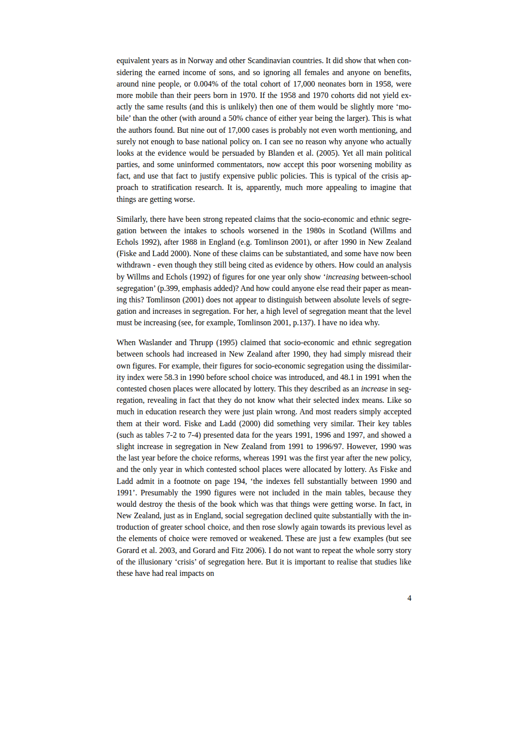equivalent years as in Norway and other Scandinavian countries. It did show that when considering the earned income of sons, and so ignoring all females and anyone on benefits, around nine people, or 0.004% of the total cohort of 17,000 neonates born in 1958, were more mobile than their peers born in 1970. If the 1958 and 1970 cohorts did not yield exactly the same results (and this is unlikely) then one of them would be slightly more ‘mobile’ than the other (with around a 50% chance of either year being the larger). This is what the authors found. But nine out of 17,000 cases is probably not even worth mentioning, and surely not enough to base national policy on. I can see no reason why anyone who actually looks at the evidence would be persuaded by Blanden et al. (2005). Yet all main political parties, and some uninformed commentators, now accept this poor worsening mobility as fact, and use that fact to justify expensive public policies. This is typical of the crisis approach to stratification research. It is, apparently, much more appealing to imagine that things are getting worse.
Similarly, there have been strong repeated claims that the socio-economic and ethnic segregation between the intakes to schools worsened in the 1980s in Scotland (Willms and Echols 1992), after 1988 in England (e.g. Tomlinson 2001), or after 1990 in New Zealand (Fiske and Ladd 2000). None of these claims can be substantiated, and some have now been withdrawn - even though they still being cited as evidence by others. How could an analysis by Willms and Echols (1992) of figures for one year only show ‘increasing between-school segregation’ (p.399, emphasis added)? And how could anyone else read their paper as meaning this? Tomlinson (2001) does not appear to distinguish between absolute levels of segregation and increases in segregation. For her, a high level of segregation meant that the level must be increasing (see, for example, Tomlinson 2001, p.137). I have no idea why.
When Waslander and Thrupp (1995) claimed that socio-economic and ethnic segregation between schools had increased in New Zealand after 1990, they had simply misread their own figures. For example, their figures for socio-economic segregation using the dissimilarity index were 58.3 in 1990 before school choice was introduced, and 48.1 in 1991 when the contested chosen places were allocated by lottery. This they described as an increase in segregation, revealing in fact that they do not know what their selected index means. Like so much in education research they were just plain wrong. And most readers simply accepted them at their word. Fiske and Ladd (2000) did something very similar. Their key tables (such as tables 7-2 to 7-4) presented data for the years 1991, 1996 and 1997, and showed a slight increase in segregation in New Zealand from 1991 to 1996/97. However, 1990 was the last year before the choice reforms, whereas 1991 was the first year after the new policy, and the only year in which contested school places were allocated by lottery. As Fiske and Ladd admit in a footnote on page 194, ‘the indexes fell substantially between 1990 and 1991’. Presumably the 1990 figures were not included in the main tables, because they would destroy the thesis of the book which was that things were getting worse. In fact, in New Zealand, just as in England, social segregation declined quite substantially with the introduction of greater school choice, and then rose slowly again towards its previous level as the elements of choice were removed or weakened. These are just a few examples (but see Gorard et al. 2003, and Gorard and Fitz 2006). I do not want to repeat the whole sorry story of the illusionary ‘crisis’ of segregation here. But it is important to realise that studies like these have had real impacts on
4